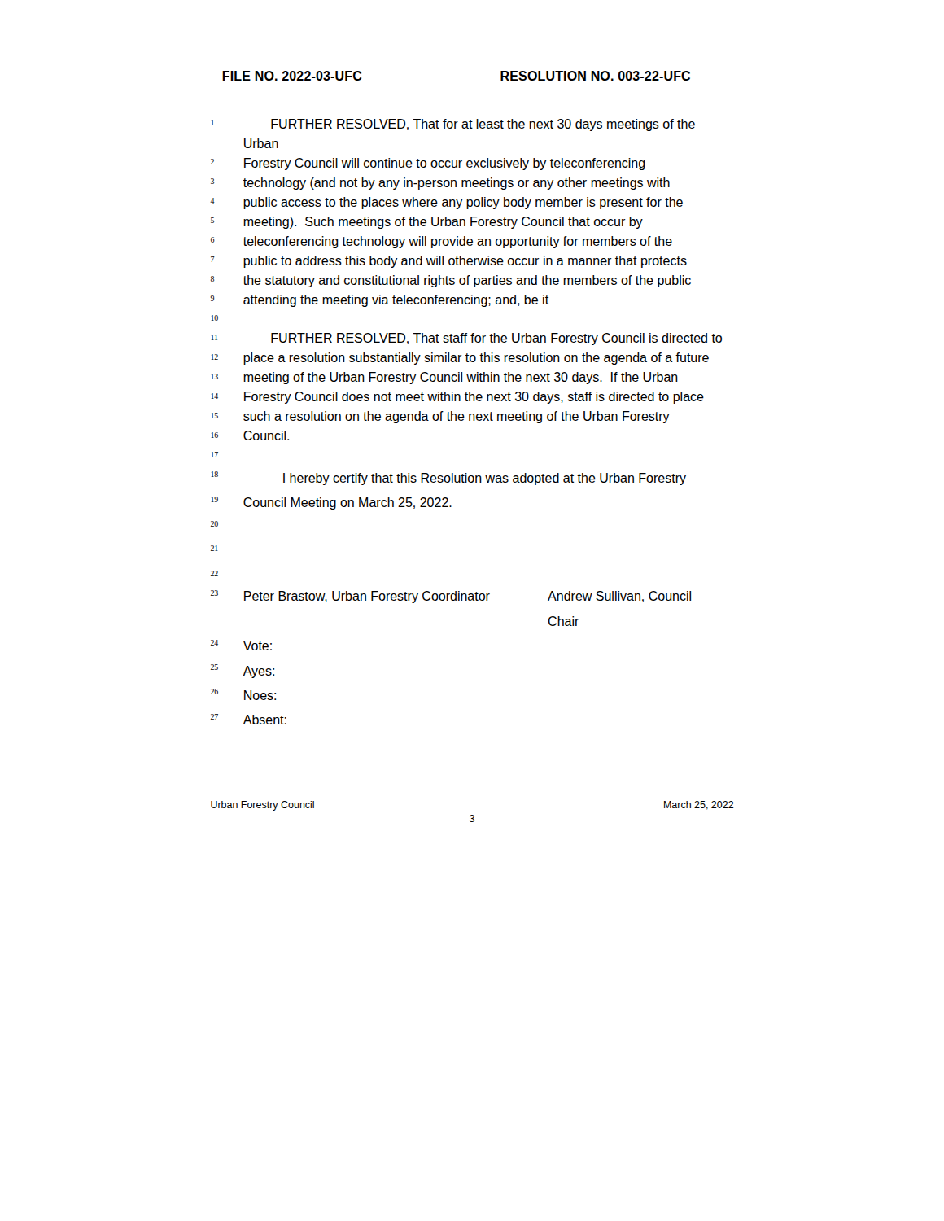FILE NO. 2022-03-UFC RESOLUTION NO. 003-22-UFC
1 FURTHER RESOLVED, That for at least the next 30 days meetings of the Urban
2 Forestry Council will continue to occur exclusively by teleconferencing
3 technology (and not by any in-person meetings or any other meetings with
4 public access to the places where any policy body member is present for the
5 meeting). Such meetings of the Urban Forestry Council that occur by
6 teleconferencing technology will provide an opportunity for members of the
7 public to address this body and will otherwise occur in a manner that protects
8 the statutory and constitutional rights of parties and the members of the public
9 attending the meeting via teleconferencing; and, be it
10
11 FURTHER RESOLVED, That staff for the Urban Forestry Council is directed to
12 place a resolution substantially similar to this resolution on the agenda of a future
13 meeting of the Urban Forestry Council within the next 30 days. If the Urban
14 Forestry Council does not meet within the next 30 days, staff is directed to place
15 such a resolution on the agenda of the next meeting of the Urban Forestry
16 Council.
17
18 I hereby certify that this Resolution was adopted at the Urban Forestry
19 Council Meeting on March 25, 2022.
20
21
22
23 Peter Brastow, Urban Forestry Coordinator Andrew Sullivan, Council Chair
24 Vote:
25 Ayes:
26 Noes:
27 Absent:
Urban Forestry Council March 25, 2022
3